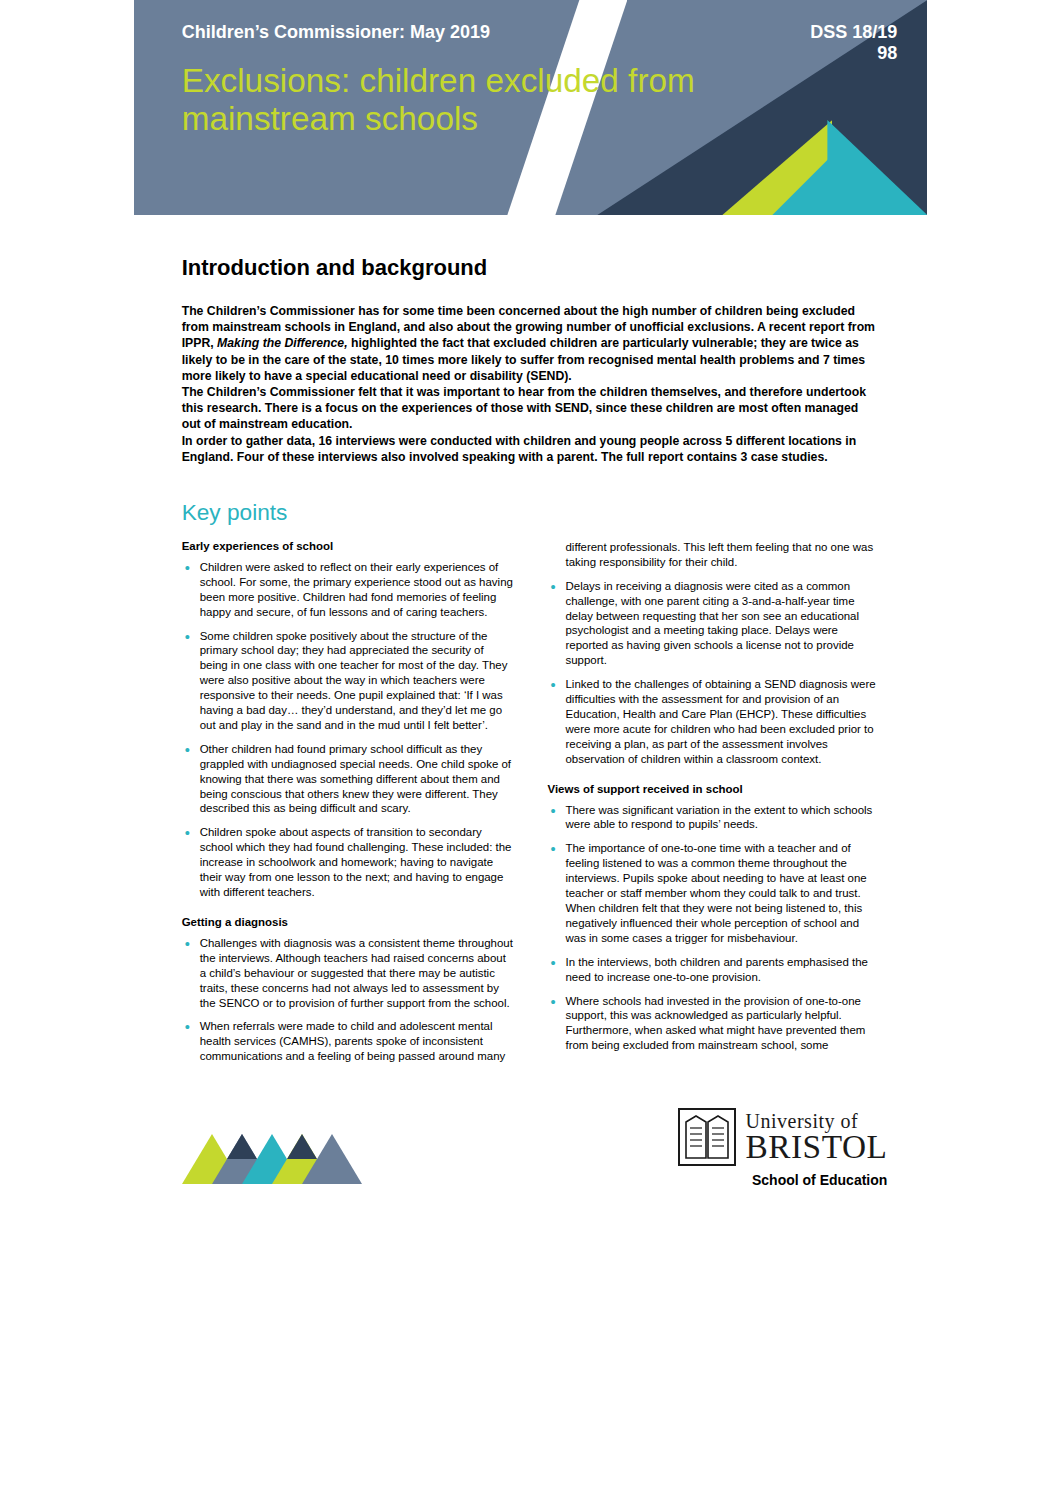Children’s Commissioner: May 2019
DSS 18/19
98
Exclusions: children excluded from mainstream schools
Introduction and background
The Children’s Commissioner has for some time been concerned about the high number of children being excluded from mainstream schools in England, and also about the growing number of unofficial exclusions. A recent report from IPPR, Making the Difference, highlighted the fact that excluded children are particularly vulnerable; they are twice as likely to be in the care of the state, 10 times more likely to suffer from recognised mental health problems and 7 times more likely to have a special educational need or disability (SEND).
The Children’s Commissioner felt that it was important to hear from the children themselves, and therefore undertook this research. There is a focus on the experiences of those with SEND, since these children are most often managed out of mainstream education.
In order to gather data, 16 interviews were conducted with children and young people across 5 different locations in England. Four of these interviews also involved speaking with a parent. The full report contains 3 case studies.
Key points
Early experiences of school
Children were asked to reflect on their early experiences of school. For some, the primary experience stood out as having been more positive. Children had fond memories of feeling happy and secure, of fun lessons and of caring teachers.
Some children spoke positively about the structure of the primary school day; they had appreciated the security of being in one class with one teacher for most of the day. They were also positive about the way in which teachers were responsive to their needs. One pupil explained that: ‘If I was having a bad day… they’d understand, and they’d let me go out and play in the sand and in the mud until I felt better’.
Other children had found primary school difficult as they grappled with undiagnosed special needs. One child spoke of knowing that there was something different about them and being conscious that others knew they were different. They described this as being difficult and scary.
Children spoke about aspects of transition to secondary school which they had found challenging. These included: the increase in schoolwork and homework; having to navigate their way from one lesson to the next; and having to engage with different teachers.
Getting a diagnosis
Challenges with diagnosis was a consistent theme throughout the interviews. Although teachers had raised concerns about a child’s behaviour or suggested that there may be autistic traits, these concerns had not always led to assessment by the SENCO or to provision of further support from the school.
When referrals were made to child and adolescent mental health services (CAMHS), parents spoke of inconsistent communications and a feeling of being passed around many different professionals. This left them feeling that no one was taking responsibility for their child.
Delays in receiving a diagnosis were cited as a common challenge, with one parent citing a 3-and-a-half-year time delay between requesting that her son see an educational psychologist and a meeting taking place. Delays were reported as having given schools a license not to provide support.
Linked to the challenges of obtaining a SEND diagnosis were difficulties with the assessment for and provision of an Education, Health and Care Plan (EHCP). These difficulties were more acute for children who had been excluded prior to receiving a plan, as part of the assessment involves observation of children within a classroom context.
Views of support received in school
There was significant variation in the extent to which schools were able to respond to pupils’ needs.
The importance of one-to-one time with a teacher and of feeling listened to was a common theme throughout the interviews. Pupils spoke about needing to have at least one teacher or staff member whom they could talk to and trust. When children felt that they were not being listened to, this negatively influenced their whole perception of school and was in some cases a trigger for misbehaviour.
In the interviews, both children and parents emphasised the need to increase one-to-one provision.
Where schools had invested in the provision of one-to-one support, this was acknowledged as particularly helpful. Furthermore, when asked what might have prevented them from being excluded from mainstream school, some
University of BRISTOL
School of Education